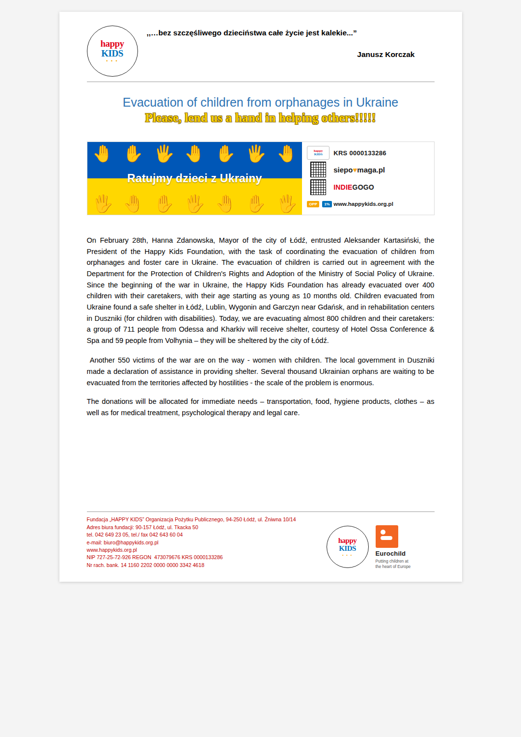happy KIDS • • •
,,…bez szczęśliwego dzieciństwa całe życie jest kalekie...”
Janusz Korczak
Evacuation of children from orphanages in Ukraine
Please, lend us a hand in helping others!!!!!
🤚✋🖐🤚✋🖐🤚
Ratujmy dzieci z Ukrainy
🖐🤚✋🖐🤚✋🖐
happy KIDS
KRS 0000133286
siepo♥maga.pl
INDIE GOGO
OPP 1%
www.happykids.org.pl
On February 28th, Hanna Zdanowska, Mayor of the city of Łódź, entrusted Aleksander Kartasiński, the President of the Happy Kids Foundation, with the task of coordinating the evacuation of children from orphanages and foster care in Ukraine. The evacuation of children is carried out in agreement with the Department for the Protection of Children's Rights and Adoption of the Ministry of Social Policy of Ukraine. Since the beginning of the war in Ukraine, the Happy Kids Foundation has already evacuated over 400 children with their caretakers, with their age starting as young as 10 months old. Children evacuated from Ukraine found a safe shelter in Łódź, Lublin, Wygonin and Garczyn near Gdańsk, and in rehabilitation centers in Duszniki (for children with disabilities). Today, we are evacuating almost 800 children and their caretakers: a group of 711 people from Odessa and Kharkiv will receive shelter, courtesy of Hotel Ossa Conference & Spa and 59 people from Volhynia – they will be sheltered by the city of Łódź.
Another 550 victims of the war are on the way - women with children. The local government in Duszniki made a declaration of assistance in providing shelter. Several thousand Ukrainian orphans are waiting to be evacuated from the territories affected by hostilities - the scale of the problem is enormous.
The donations will be allocated for immediate needs – transportation, food, hygiene products, clothes – as well as for medical treatment, psychological therapy and legal care.
Fundacja „HAPPY KIDS” Organizacja Pożytku Publicznego, 94-250 Łódź, ul. Żniwna 10/14
Adres biura fundacji: 90-157 Łódź, ul. Tkacka 50
tel. 042 649 23 05, tel./ fax 042 643 60 04
e-mail: biuro@happykids.org.pl
www.happykids.org.pl
NIP 727-25-72-926 REGON 473079676 KRS 0000133286
Nr rach. bank. 14 1160 2202 0000 0000 3342 4618
happy KIDS • • •
Eurochild
Putting children at
the heart of Europe